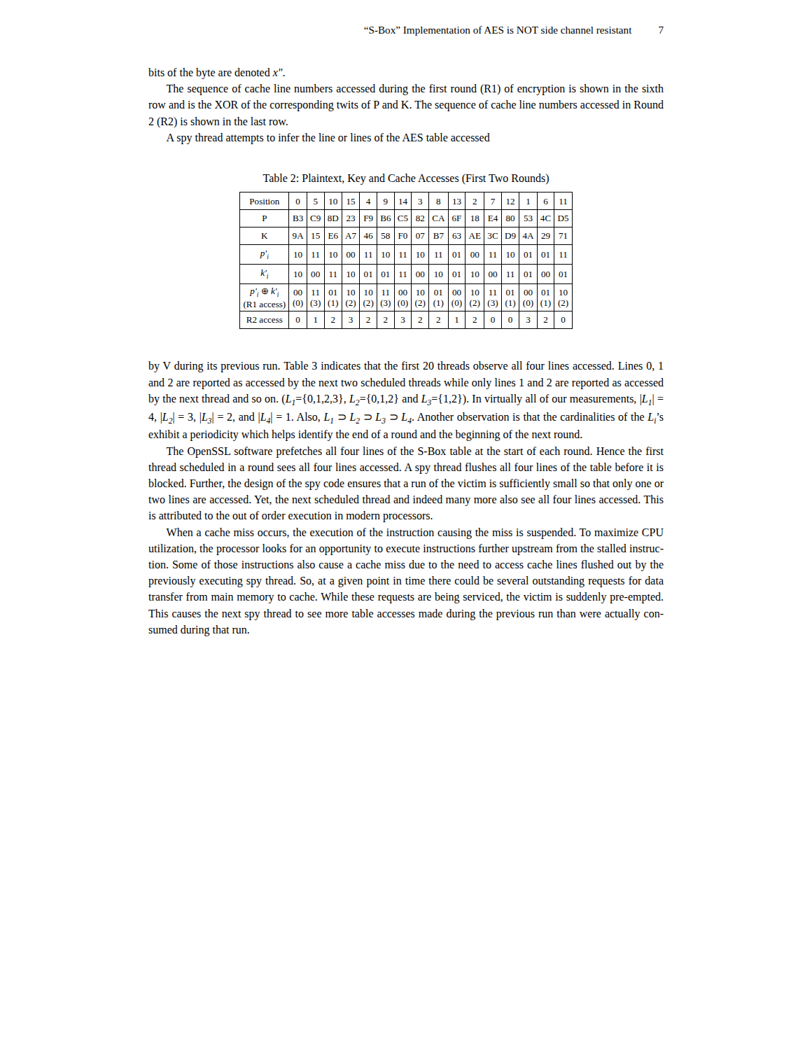“S-Box” Implementation of AES is NOT side channel resistant 7
bits of the byte are denoted x″.
The sequence of cache line numbers accessed during the first round (R1) of encryption is shown in the sixth row and is the XOR of the corresponding twits of P and K. The sequence of cache line numbers accessed in Round 2 (R2) is shown in the last row.
A spy thread attempts to infer the line or lines of the AES table accessed
Table 2: Plaintext, Key and Cache Accesses (First Two Rounds)
| Position | 0 | 5 | 10 | 15 | 4 | 9 | 14 | 3 | 8 | 13 | 2 | 7 | 12 | 1 | 6 | 11 |
| P | B3 | C9 | 8D | 23 | F9 | B6 | C5 | 82 | CA | 6F | 18 | E4 | 80 | 53 | 4C | D5 |
| K | 9A | 15 | E6 | A7 | 46 | 58 | F0 | 07 | B7 | 63 | AE | 3C | D9 | 4A | 29 | 71 |
| p′ i | 10 | 11 | 10 | 00 | 11 | 10 | 11 | 10 | 11 | 01 | 00 | 11 | 10 | 01 | 01 | 11 |
| k′ i | 10 | 00 | 11 | 10 | 01 | 01 | 11 | 00 | 10 | 01 | 10 | 00 | 11 | 01 | 00 | 01 |
| p′ i ⊕ k′ i (R1 access) | 00 (0) | 11 (3) | 01 (1) | 10 (2) | 10 (2) | 11 (3) | 00 (0) | 10 (2) | 01 (1) | 00 (0) | 10 (2) | 11 (3) | 01 (1) | 00 (0) | 01 (1) | 10 (2) |
| R2 access | 0 | 1 | 2 | 3 | 2 | 2 | 3 | 2 | 2 | 1 | 2 | 0 | 0 | 3 | 2 | 0 |
by V during its previous run. Table 3 indicates that the first 20 threads observe all four lines accessed. Lines 0, 1 and 2 are reported as accessed by the next two scheduled threads while only lines 1 and 2 are reported as accessed by the next thread and so on. (L1={0,1,2,3}, L2={0,1,2} and L3={1,2}). In virtually all of our measurements, |L1| = 4, |L2| = 3, |L3| = 2, and |L4| = 1. Also, L1 ⊃ L2 ⊃ L3 ⊃ L4. Another observation is that the cardinalities of the Li’s exhibit a periodicity which helps identify the end of a round and the beginning of the next round.
The OpenSSL software prefetches all four lines of the S-Box table at the start of each round. Hence the first thread scheduled in a round sees all four lines accessed. A spy thread flushes all four lines of the table before it is blocked. Further, the design of the spy code ensures that a run of the victim is sufficiently small so that only one or two lines are accessed. Yet, the next scheduled thread and indeed many more also see all four lines accessed. This is attributed to the out of order execution in modern processors.
When a cache miss occurs, the execution of the instruction causing the miss is suspended. To maximize CPU utilization, the processor looks for an opportunity to execute instructions further upstream from the stalled instruction. Some of those instructions also cause a cache miss due to the need to access cache lines flushed out by the previously executing spy thread. So, at a given point in time there could be several outstanding requests for data transfer from main memory to cache. While these requests are being serviced, the victim is suddenly pre-empted. This causes the next spy thread to see more table accesses made during the previous run than were actually consumed during that run.